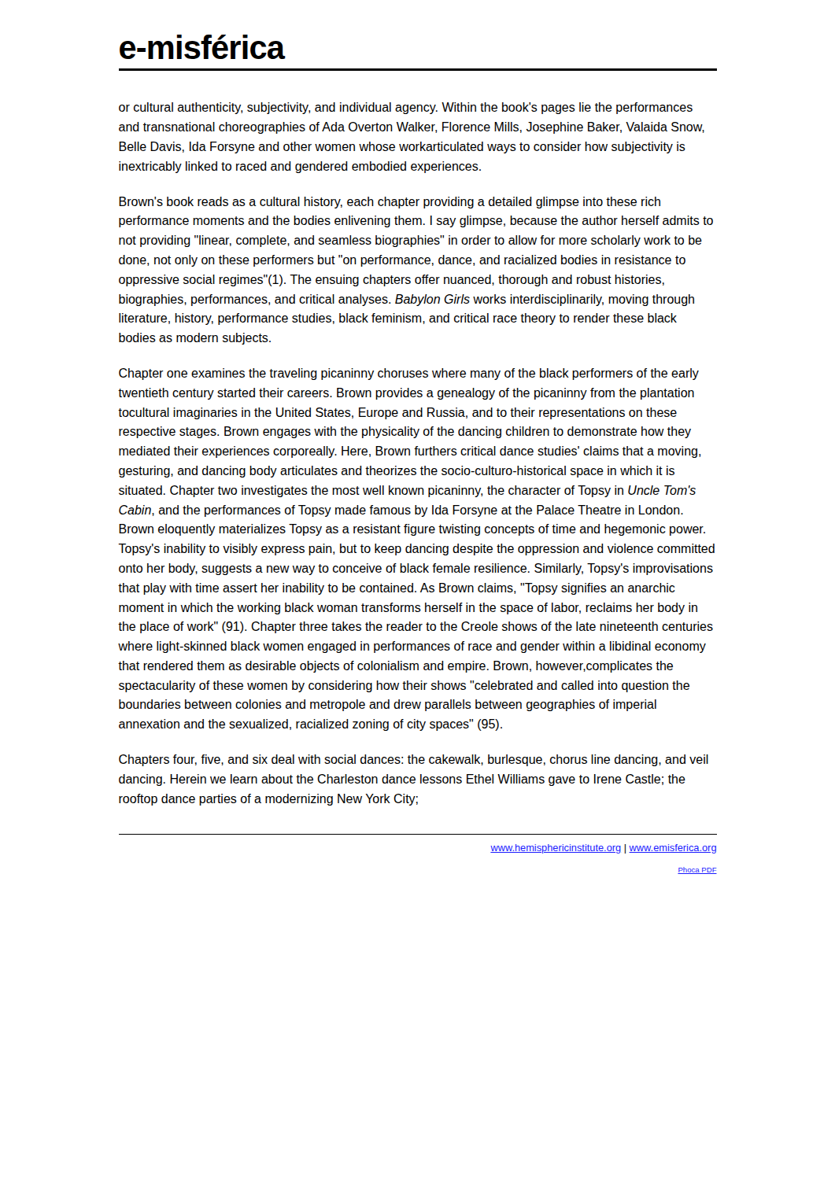e-misférica
or cultural authenticity, subjectivity, and individual agency. Within the book's pages lie the performances and transnational choreographies of Ada Overton Walker, Florence Mills, Josephine Baker, Valaida Snow, Belle Davis, Ida Forsyne and other women whose workarticulated ways to consider how subjectivity is inextricably linked to raced and gendered embodied experiences.
Brown's book reads as a cultural history, each chapter providing a detailed glimpse into these rich performance moments and the bodies enlivening them. I say glimpse, because the author herself admits to not providing "linear, complete, and seamless biographies" in order to allow for more scholarly work to be done, not only on these performers but "on performance, dance, and racialized bodies in resistance to oppressive social regimes"(1). The ensuing chapters offer nuanced, thorough and robust histories, biographies, performances, and critical analyses. Babylon Girls works interdisciplinarily, moving through literature, history, performance studies, black feminism, and critical race theory to render these black bodies as modern subjects.
Chapter one examines the traveling picaninny choruses where many of the black performers of the early twentieth century started their careers. Brown provides a genealogy of the picaninny from the plantation tocultural imaginaries in the United States, Europe and Russia, and to their representations on these respective stages. Brown engages with the physicality of the dancing children to demonstrate how they mediated their experiences corporeally. Here, Brown furthers critical dance studies' claims that a moving, gesturing, and dancing body articulates and theorizes the socio-culturo-historical space in which it is situated. Chapter two investigates the most well known picaninny, the character of Topsy in Uncle Tom's Cabin, and the performances of Topsy made famous by Ida Forsyne at the Palace Theatre in London. Brown eloquently materializes Topsy as a resistant figure twisting concepts of time and hegemonic power. Topsy's inability to visibly express pain, but to keep dancing despite the oppression and violence committed onto her body, suggests a new way to conceive of black female resilience. Similarly, Topsy's improvisations that play with time assert her inability to be contained. As Brown claims, "Topsy signifies an anarchic moment in which the working black woman transforms herself in the space of labor, reclaims her body in the place of work" (91). Chapter three takes the reader to the Creole shows of the late nineteenth centuries where light-skinned black women engaged in performances of race and gender within a libidinal economy that rendered them as desirable objects of colonialism and empire. Brown, however,complicates the spectacularity of these women by considering how their shows "celebrated and called into question the boundaries between colonies and metropole and drew parallels between geographies of imperial annexation and the sexualized, racialized zoning of city spaces" (95).
Chapters four, five, and six deal with social dances: the cakewalk, burlesque, chorus line dancing, and veil dancing. Herein we learn about the Charleston dance lessons Ethel Williams gave to Irene Castle; the rooftop dance parties of a modernizing New York City;
www.hemisphericinstitute.org | www.emisferica.org
Phoca PDF